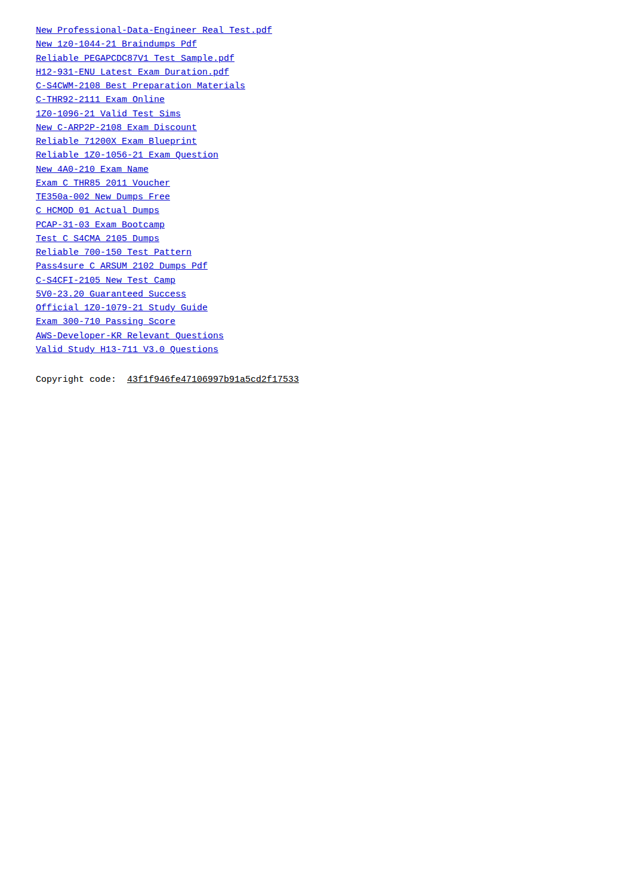New Professional-Data-Engineer Real Test.pdf
New 1z0-1044-21 Braindumps Pdf
Reliable PEGAPCDC87V1 Test Sample.pdf
H12-931-ENU Latest Exam Duration.pdf
C-S4CWM-2108 Best Preparation Materials
C-THR92-2111 Exam Online
1Z0-1096-21 Valid Test Sims
New C-ARP2P-2108 Exam Discount
Reliable 71200X Exam Blueprint
Reliable 1Z0-1056-21 Exam Question
New 4A0-210 Exam Name
Exam C_THR85_2011 Voucher
TE350a-002 New Dumps Free
C_HCMOD_01 Actual Dumps
PCAP-31-03 Exam Bootcamp
Test C_S4CMA_2105 Dumps
Reliable 700-150 Test Pattern
Pass4sure C_ARSUM_2102 Dumps Pdf
C-S4CFI-2105 New Test Camp
5V0-23.20 Guaranteed Success
Official 1Z0-1079-21 Study Guide
Exam 300-710 Passing Score
AWS-Developer-KR Relevant Questions
Valid Study H13-711_V3.0 Questions
Copyright code: 43f1f946fe47106997b91a5cd2f17533